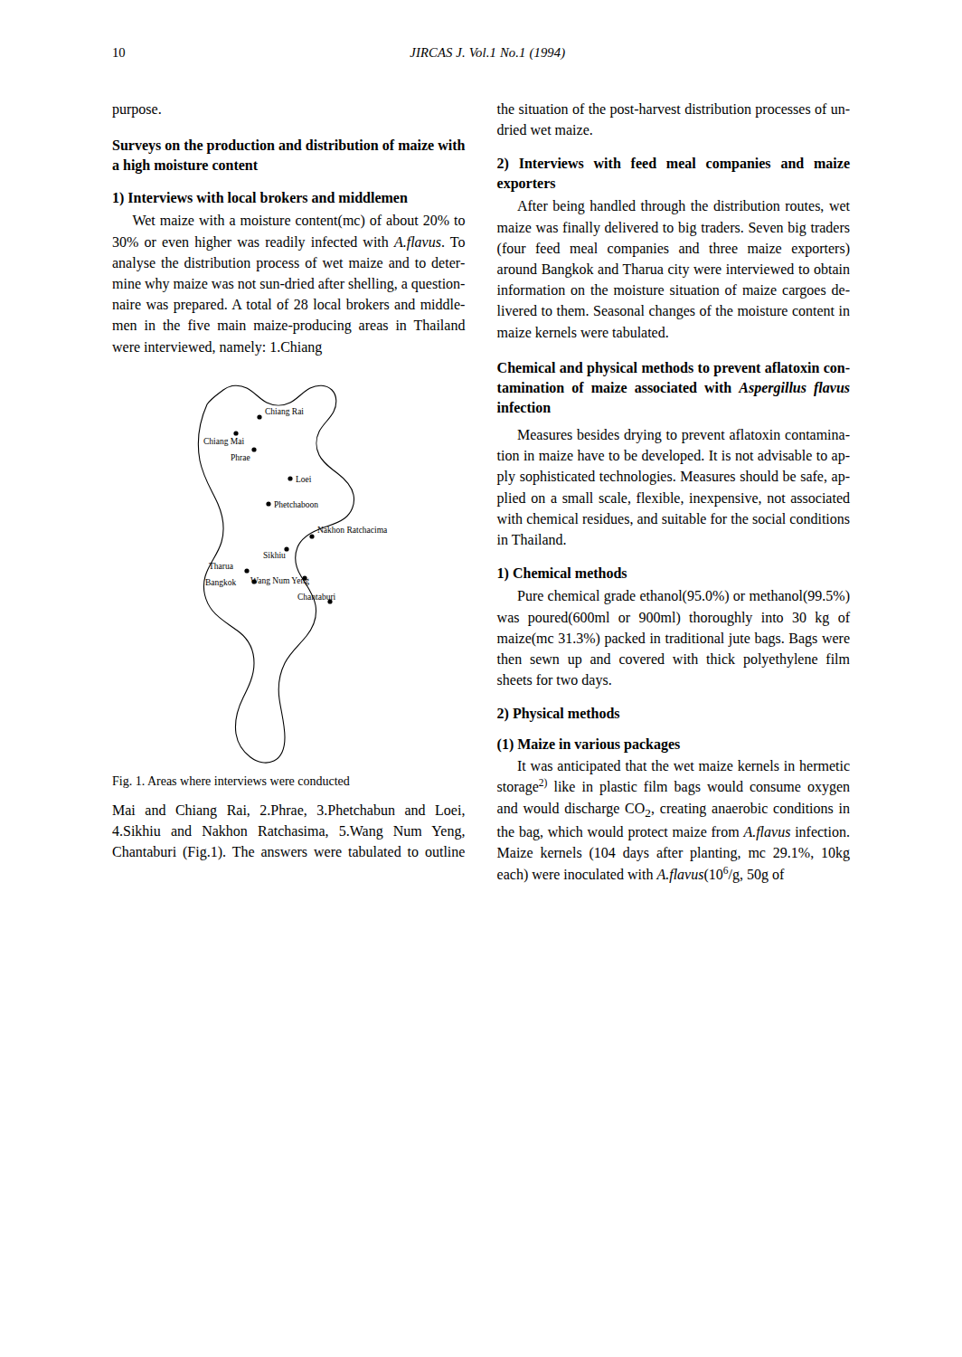10 JIRCAS J. Vol.1 No.1 (1994)
purpose.
Surveys on the production and distribution of maize with a high moisture content
1) Interviews with local brokers and middlemen
Wet maize with a moisture content(mc) of about 20% to 30% or even higher was readily infected with A.flavus. To analyse the distribution process of wet maize and to determine why maize was not sun-dried after shelling, a questionnaire was prepared. A total of 28 local brokers and middlemen in the five main maize-producing areas in Thailand were interviewed, namely: 1.Chiang
Chiang Rai Chiang Mai Phrae Loei Phetchaboon Nakhon Ratchacima Sikhiu Tharua Bangkok Wang Num Yeng Chantaburi
Fig. 1. Areas where interviews were conducted
Mai and Chiang Rai, 2.Phrae, 3.Phetchabun and Loei, 4.Sikhiu and Nakhon Ratchasima, 5.Wang Num Yeng, Chantaburi (Fig.1). The answers were tabulated to outline the situation of the post-harvest distribution processes of undried wet maize.
2) Interviews with feed meal companies and maize exporters
After being handled through the distribution routes, wet maize was finally delivered to big traders. Seven big traders (four feed meal companies and three maize exporters) around Bangkok and Tharua city were interviewed to obtain information on the moisture situation of maize cargoes delivered to them. Seasonal changes of the moisture content in maize kernels were tabulated.
Chemical and physical methods to prevent aflatoxin contamination of maize associated with Aspergillus flavus infection
Measures besides drying to prevent aflatoxin contamination in maize have to be developed. It is not advisable to apply sophisticated technologies. Measures should be safe, applied on a small scale, flexible, inexpensive, not associated with chemical residues, and suitable for the social conditions in Thailand.
1) Chemical methods
Pure chemical grade ethanol(95.0%) or methanol(99.5%) was poured(600ml or 900ml) thoroughly into 30 kg of maize(mc 31.3%) packed in traditional jute bags. Bags were then sewn up and covered with thick polyethylene film sheets for two days.
2) Physical methods
(1) Maize in various packages
It was anticipated that the wet maize kernels in hermetic storage2) like in plastic film bags would consume oxygen and would discharge CO2, creating anaerobic conditions in the bag, which would protect maize from A.flavus infection. Maize kernels (104 days after planting, mc 29.1%, 10kg each) were inoculated with A.flavus(106/g, 50g of